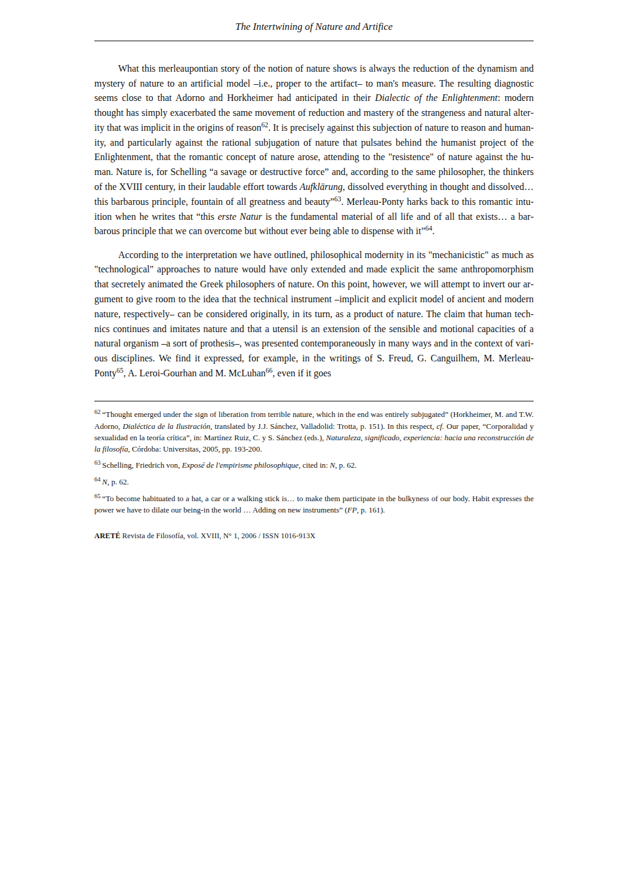The Intertwining of Nature and Artifice
What this merleaupontian story of the notion of nature shows is always the reduction of the dynamism and mystery of nature to an artificial model –i.e., proper to the artifact– to man's measure. The resulting diagnostic seems close to that Adorno and Horkheimer had anticipated in their Dialectic of the Enlightenment: modern thought has simply exacerbated the same movement of reduction and mastery of the strangeness and natural alterity that was implicit in the origins of reason62. It is precisely against this subjection of nature to reason and humanity, and particularly against the rational subjugation of nature that pulsates behind the humanist project of the Enlightenment, that the romantic concept of nature arose, attending to the "resistence" of nature against the human. Nature is, for Schelling “a savage or destructive force” and, according to the same philosopher, the thinkers of the XVIII century, in their laudable effort towards Aufklärung, dissolved everything in thought and dissolved… this barbarous principle, fountain of all greatness and beauty”63. Merleau-Ponty harks back to this romantic intuition when he writes that “this erste Natur is the fundamental material of all life and of all that exists… a barbarous principle that we can overcome but without ever being able to dispense with it”64.
According to the interpretation we have outlined, philosophical modernity in its "mechanicistic" as much as "technological" approaches to nature would have only extended and made explicit the same anthropomorphism that secretely animated the Greek philosophers of nature. On this point, however, we will attempt to invert our argument to give room to the idea that the technical instrument –implicit and explicit model of ancient and modern nature, respectively– can be considered originally, in its turn, as a product of nature. The claim that human technics continues and imitates nature and that a utensil is an extension of the sensible and motional capacities of a natural organism –a sort of prothesis–, was presented contemporaneously in many ways and in the context of various disciplines. We find it expressed, for example, in the writings of S. Freud, G. Canguilhem, M. Merleau-Ponty65, A. Leroi-Gourhan and M. McLuhan66, even if it goes
62“Thought emerged under the sign of liberation from terrible nature, which in the end was entirely subjugated” (Horkheimer, M. and T.W. Adorno, Dialéctica de la Ilustración, translated by J.J. Sánchez, Valladolid: Trotta, p. 151). In this respect, cf. Our paper, “Corporalidad y sexualidad en la teoría crítica”, in: Martínez Ruiz, C. y S. Sánchez (eds.), Naturaleza, significado, experiencia: hacia una reconstrucción de la filosofía, Córdoba: Universitas, 2005, pp. 193-200.
63 Schelling, Friedrich von, Exposé de l'empirisme philosophique, cited in: N, p. 62.
64 N, p. 62.
65“To become habituated to a hat, a car or a walking stick is… to make them participate in the bulkyness of our body. Habit expresses the power we have to dilate our being-in the world … Adding on new instruments” (FP, p. 161).
ARETÉ Revista de Filosofía, vol. XVIII, N° 1, 2006 / ISSN 1016-913X